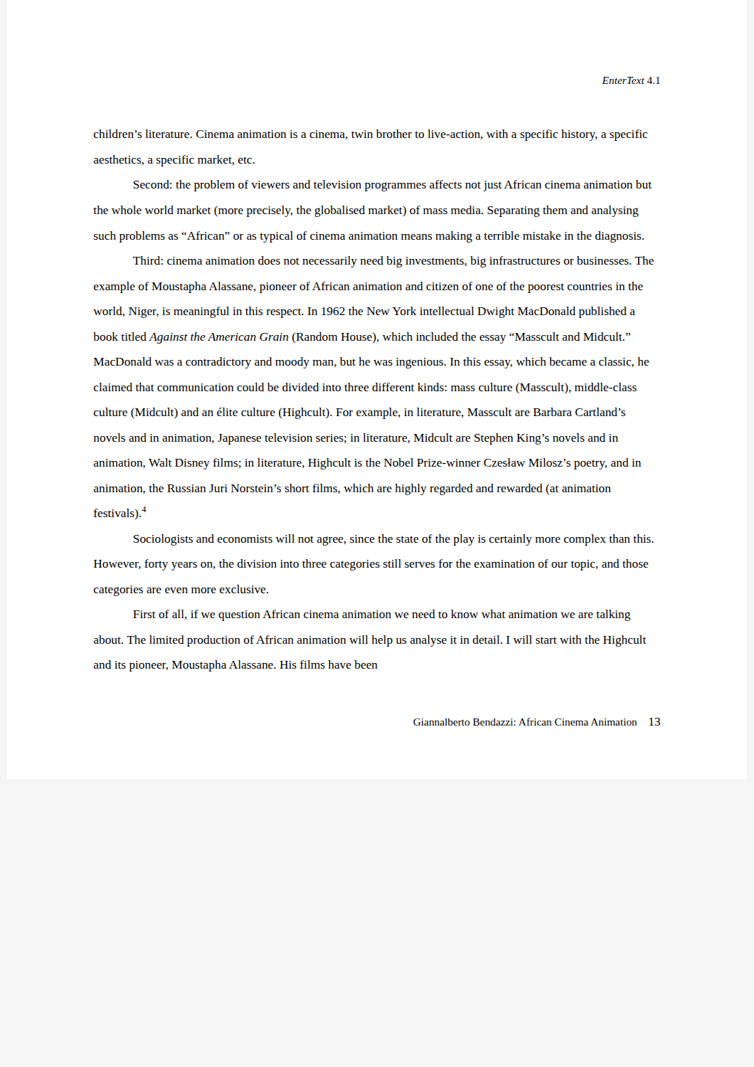EnterText 4.1
children’s literature. Cinema animation is a cinema, twin brother to live-action, with a specific history, a specific aesthetics, a specific market, etc.
Second: the problem of viewers and television programmes affects not just African cinema animation but the whole world market (more precisely, the globalised market) of mass media. Separating them and analysing such problems as “African” or as typical of cinema animation means making a terrible mistake in the diagnosis.
Third: cinema animation does not necessarily need big investments, big infrastructures or businesses. The example of Moustapha Alassane, pioneer of African animation and citizen of one of the poorest countries in the world, Niger, is meaningful in this respect. In 1962 the New York intellectual Dwight MacDonald published a book titled Against the American Grain (Random House), which included the essay “Masscult and Midcult.” MacDonald was a contradictory and moody man, but he was ingenious. In this essay, which became a classic, he claimed that communication could be divided into three different kinds: mass culture (Masscult), middle-class culture (Midcult) and an élite culture (Highcult). For example, in literature, Masscult are Barbara Cartland’s novels and in animation, Japanese television series; in literature, Midcult are Stephen King’s novels and in animation, Walt Disney films; in literature, Highcult is the Nobel Prize-winner Czesław Milosz’s poetry, and in animation, the Russian Juri Norstein’s short films, which are highly regarded and rewarded (at animation festivals).4
Sociologists and economists will not agree, since the state of the play is certainly more complex than this. However, forty years on, the division into three categories still serves for the examination of our topic, and those categories are even more exclusive.
First of all, if we question African cinema animation we need to know what animation we are talking about. The limited production of African animation will help us analyse it in detail. I will start with the Highcult and its pioneer, Moustapha Alassane. His films have been
Giannalberto Bendazzi: African Cinema Animation13